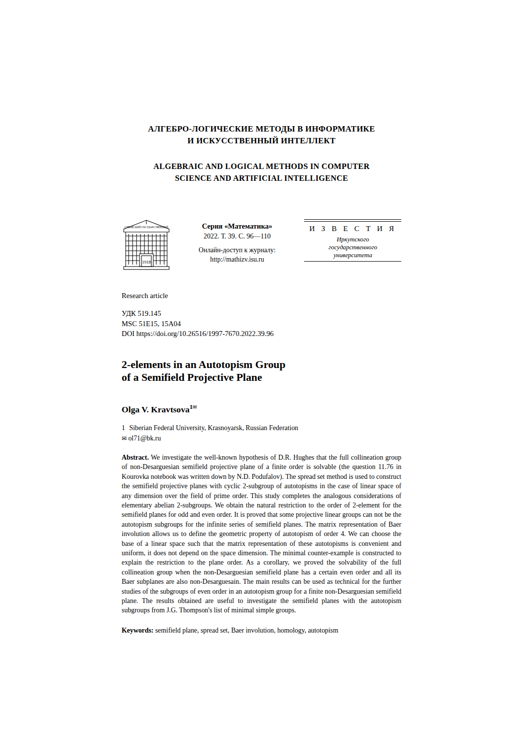АЛГЕБРО-ЛОГИЧЕСКИЕ МЕТОДЫ В ИНФОРМАТИКЕ
И ИСКУССТВЕННЫЙ ИНТЕЛЛЕКТ ALGEBRAIC AND LOGICAL METHODS IN COMPUTER
SCIENCE AND ARTIFICIAL INTELLIGENCE
1918 СИБИРСКИЙ ГОСУДАРСТВЕННЫЙ
Серия «Математика»
2022. Т. 39. С. 96—110
Онлайн-доступ к журналу:
http://mathizv.isu.ru
И З В Е С Т И Я
Иркутского
государственного
университета
Research article
УДК 519.145
MSC 51E15, 15A04
DOI https://doi.org/10.26516/1997-7670.2022.39.96
2-elements in an Autotopism Group
of a Semifield Projective Plane
Olga V. Kravtsova1✉
1 Siberian Federal University, Krasnoyarsk, Russian Federation ✉ ol71@bk.ru
Abstract. We investigate the well-known hypothesis of D.R. Hughes that the full collineation group of non-Desarguesian semifield projective plane of a finite order is solvable (the question 11.76 in Kourovka notebook was written down by N.D. Podufalov). The spread set method is used to construct the semifield projective planes with cyclic 2-subgroup of autotopisms in the case of linear space of any dimension over the field of prime order. This study completes the analogous considerations of elementary abelian 2-subgroups. We obtain the natural restriction to the order of 2-element for the semifield planes for odd and even order. It is proved that some projective linear groups can not be the autotopism subgroups for the infinite series of semifield planes. The matrix representation of Baer involution allows us to define the geometric property of autotopism of order 4. We can choose the base of a linear space such that the matrix representation of these autotopisms is convenient and uniform, it does not depend on the space dimension. The minimal counter-example is constructed to explain the restriction to the plane order. As a corollary, we proved the solvability of the full collineation group when the non-Desarguesian semifield plane has a certain even order and all its Baer subplanes are also non-Desarguesain. The main results can be used as technical for the further studies of the subgroups of even order in an autotopism group for a finite non-Desarguesian semifield plane. The results obtained are useful to investigate the semifield planes with the autotopism subgroups from J.G. Thompson's list of minimal simple groups.
Keywords: semifield plane, spread set, Baer involution, homology, autotopism